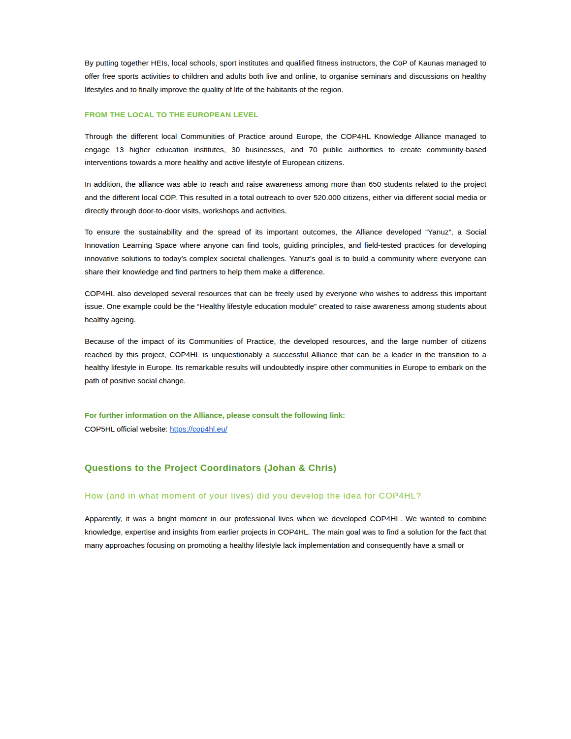By putting together HEIs, local schools, sport institutes and qualified fitness instructors, the CoP of Kaunas managed to offer free sports activities to children and adults both live and online, to organise seminars and discussions on healthy lifestyles and to finally improve the quality of life of the habitants of the region.
From the local to the European level
Through the different local Communities of Practice around Europe, the COP4HL Knowledge Alliance managed to engage 13 higher education institutes, 30 businesses, and 70 public authorities to create community-based interventions towards a more healthy and active lifestyle of European citizens.
In addition, the alliance was able to reach and raise awareness among more than 650 students related to the project and the different local COP. This resulted in a total outreach to over 520.000 citizens, either via different social media or directly through door-to-door visits, workshops and activities.
To ensure the sustainability and the spread of its important outcomes, the Alliance developed “Yanuz”, a Social Innovation Learning Space where anyone can find tools, guiding principles, and field-tested practices for developing innovative solutions to today's complex societal challenges. Yanuz's goal is to build a community where everyone can share their knowledge and find partners to help them make a difference.
COP4HL also developed several resources that can be freely used by everyone who wishes to address this important issue. One example could be the “Healthy lifestyle education module” created to raise awareness among students about healthy ageing.
Because of the impact of its Communities of Practice, the developed resources, and the large number of citizens reached by this project, COP4HL is unquestionably a successful Alliance that can be a leader in the transition to a healthy lifestyle in Europe. Its remarkable results will undoubtedly inspire other communities in Europe to embark on the path of positive social change.
For further information on the Alliance, please consult the following link: COP5HL official website: https://cop4hl.eu/
Questions to the Project Coordinators (Johan & Chris)
How (and in what moment of your lives) did you develop the idea for COP4HL?
Apparently, it was a bright moment in our professional lives when we developed COP4HL. We wanted to combine knowledge, expertise and insights from earlier projects in COP4HL. The main goal was to find a solution for the fact that many approaches focusing on promoting a healthy lifestyle lack implementation and consequently have a small or